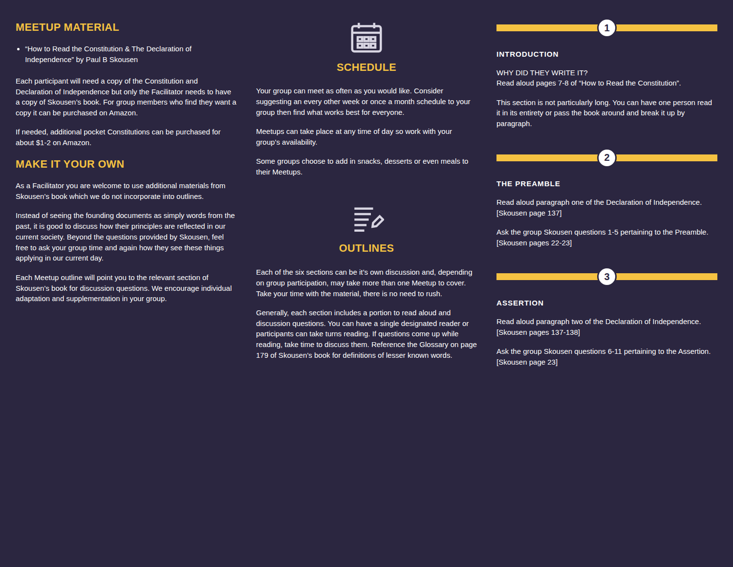MEETUP MATERIAL
“How to Read the Constitution & The Declaration of Independence” by Paul B Skousen
Each participant will need a copy of the Constitution and Declaration of Independence but only the Facilitator needs to have a copy of Skousen’s book. For group members who find they want a copy it can be purchased on Amazon.
If needed, additional pocket Constitutions can be purchased for about $1-2 on Amazon.
MAKE IT YOUR OWN
As a Facilitator you are welcome to use additional materials from Skousen’s book which we do not incorporate into outlines.
Instead of seeing the founding documents as simply words from the past, it is good to discuss how their principles are reflected in our current society. Beyond the questions provided by Skousen, feel free to ask your group time and again how they see these things applying in our current day.
Each Meetup outline will point you to the relevant section of Skousen’s book for discussion questions. We encourage individual adaptation and supplementation in your group.
SCHEDULE
Your group can meet as often as you would like. Consider suggesting an every other week or once a month schedule to your group then find what works best for everyone.
Meetups can take place at any time of day so work with your group’s availability.
Some groups choose to add in snacks, desserts or even meals to their Meetups.
OUTLINES
Each of the six sections can be it’s own discussion and, depending on group participation, may take more than one Meetup to cover. Take your time with the material, there is no need to rush.
Generally, each section includes a portion to read aloud and discussion questions. You can have a single designated reader or participants can take turns reading. If questions come up while reading, take time to discuss them. Reference the Glossary on page 179 of Skousen’s book for definitions of lesser known words.
1
Introduction
WHY DID THEY WRITE IT?
Read aloud pages 7-8 of “How to Read the Constitution”.
This section is not particularly long. You can have one person read it in its entirety or pass the book around and break it up by paragraph.
2
The Preamble
Read aloud paragraph one of the Declaration of Independence.
[Skousen page 137]
Ask the group Skousen questions 1-5 pertaining to the Preamble.
[Skousen pages 22-23]
3
Assertion
Read aloud paragraph two of the Declaration of Independence.
[Skousen pages 137-138]
Ask the group Skousen questions 6-11 pertaining to the Assertion.
[Skousen page 23]